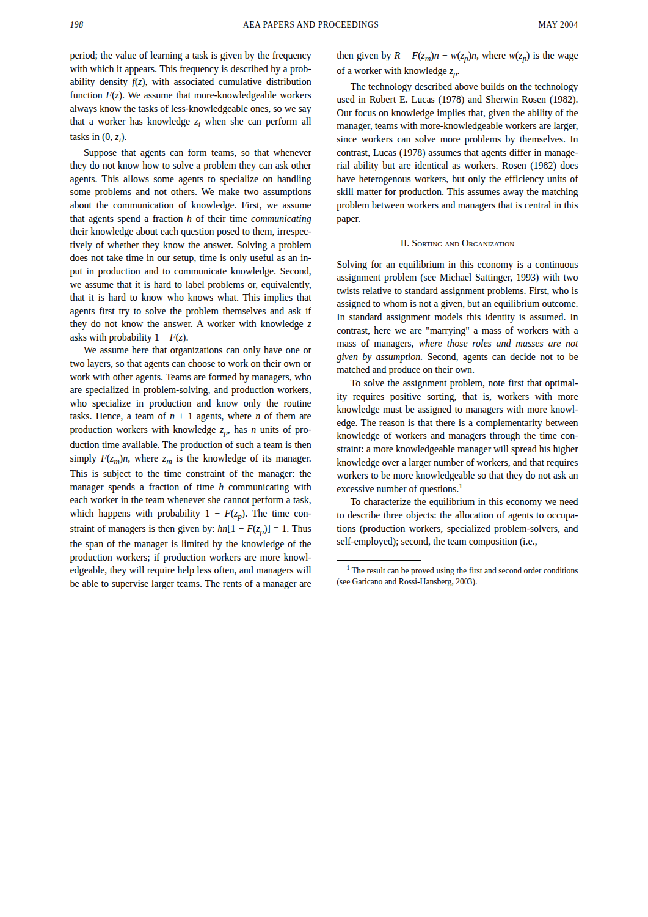198 AEA Papers and Proceedings May 2004
period; the value of learning a task is given by the frequency with which it appears. This frequency is described by a probability density f(z), with associated cumulative distribution function F(z). We assume that more-knowledgeable workers always know the tasks of less-knowledgeable ones, so we say that a worker has knowledge zi when she can perform all tasks in (0, zi).
Suppose that agents can form teams, so that whenever they do not know how to solve a problem they can ask other agents. This allows some agents to specialize on handling some problems and not others. We make two assumptions about the communication of knowledge. First, we assume that agents spend a fraction h of their time communicating their knowledge about each question posed to them, irrespectively of whether they know the answer. Solving a problem does not take time in our setup, time is only useful as an input in production and to communicate knowledge. Second, we assume that it is hard to label problems or, equivalently, that it is hard to know who knows what. This implies that agents first try to solve the problem themselves and ask if they do not know the answer. A worker with knowledge z asks with probability 1 − F(z).
We assume here that organizations can only have one or two layers, so that agents can choose to work on their own or work with other agents. Teams are formed by managers, who are specialized in problem-solving, and production workers, who specialize in production and know only the routine tasks. Hence, a team of n + 1 agents, where n of them are production workers with knowledge zp, has n units of production time available. The production of such a team is then simply F(zm)n, where zm is the knowledge of its manager. This is subject to the time constraint of the manager: the manager spends a fraction of time h communicating with each worker in the team whenever she cannot perform a task, which happens with probability 1 − F(zp). The time constraint of managers is then given by: hn[1 − F(zp)] = 1. Thus the span of the manager is limited by the knowledge of the production workers; if production workers are more knowledgeable, they will require help less often, and managers will be able to supervise larger teams. The rents of a manager are then given by R = F(zm)n − w(zp)n, where w(zp) is the wage of a worker with knowledge zp.
The technology described above builds on the technology used in Robert E. Lucas (1978) and Sherwin Rosen (1982). Our focus on knowledge implies that, given the ability of the manager, teams with more-knowledgeable workers are larger, since workers can solve more problems by themselves. In contrast, Lucas (1978) assumes that agents differ in managerial ability but are identical as workers. Rosen (1982) does have heterogenous workers, but only the efficiency units of skill matter for production. This assumes away the matching problem between workers and managers that is central in this paper.
II. Sorting and Organization
Solving for an equilibrium in this economy is a continuous assignment problem (see Michael Sattinger, 1993) with two twists relative to standard assignment problems. First, who is assigned to whom is not a given, but an equilibrium outcome. In standard assignment models this identity is assumed. In contrast, here we are "marrying" a mass of workers with a mass of managers, where those roles and masses are not given by assumption. Second, agents can decide not to be matched and produce on their own.
To solve the assignment problem, note first that optimality requires positive sorting, that is, workers with more knowledge must be assigned to managers with more knowledge. The reason is that there is a complementarity between knowledge of workers and managers through the time constraint: a more knowledgeable manager will spread his higher knowledge over a larger number of workers, and that requires workers to be more knowledgeable so that they do not ask an excessive number of questions.1
To characterize the equilibrium in this economy we need to describe three objects: the allocation of agents to occupations (production workers, specialized problem-solvers, and self-employed); second, the team composition (i.e.,
1 The result can be proved using the first and second order conditions (see Garicano and Rossi-Hansberg, 2003).